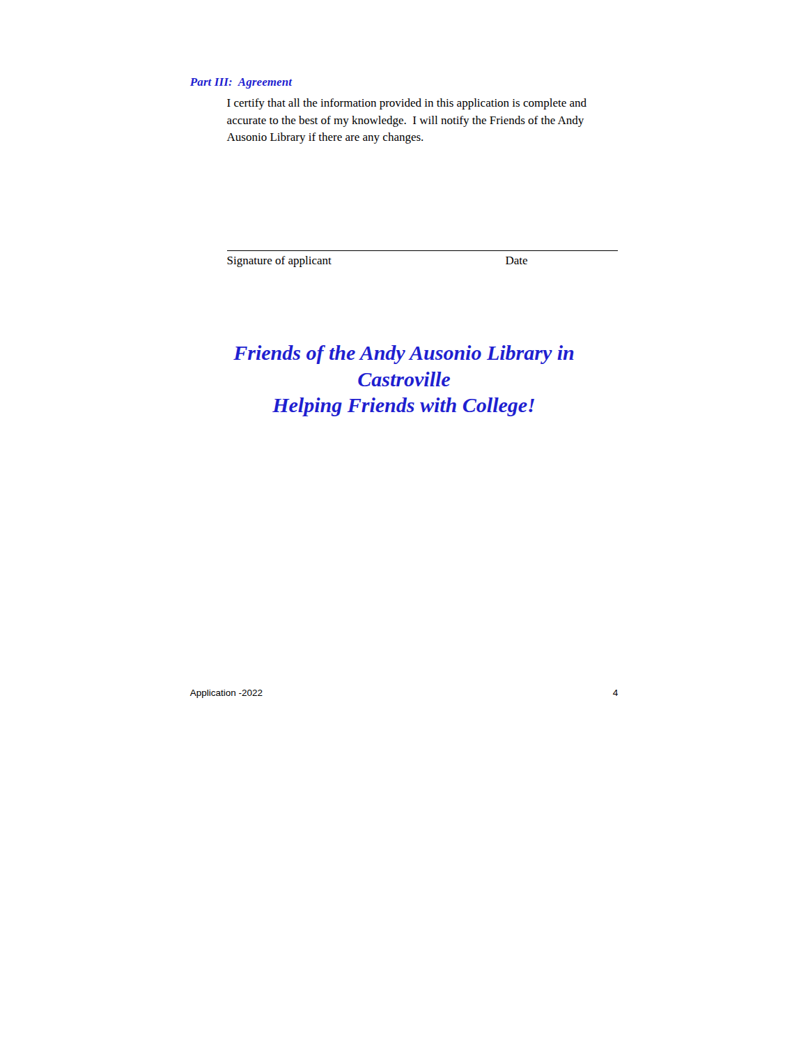Part III: Agreement
I certify that all the information provided in this application is complete and accurate to the best of my knowledge. I will notify the Friends of the Andy Ausonio Library if there are any changes.
Signature of applicant Date
Friends of the Andy Ausonio Library in Castroville Helping Friends with College!
Application -2022 4